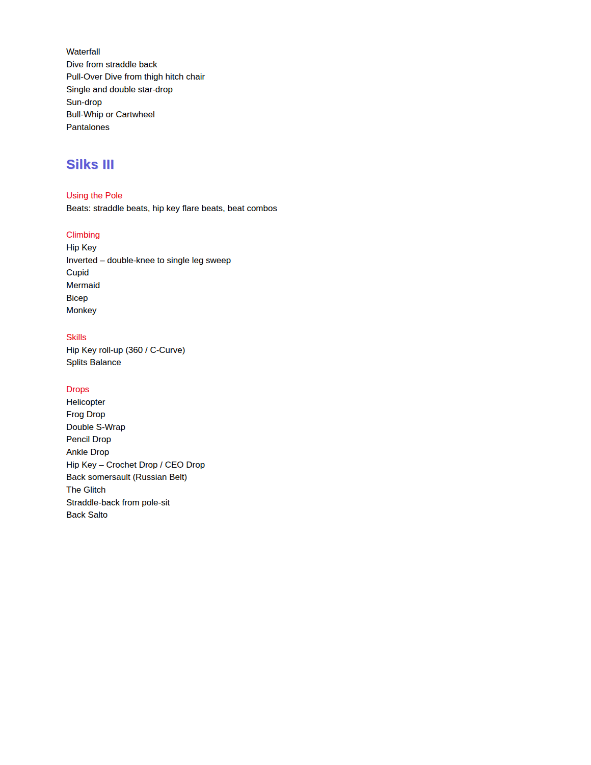Waterfall
Dive from straddle back
Pull-Over Dive from thigh hitch chair
Single and double star-drop
Sun-drop
Bull-Whip or Cartwheel
Pantalones
Silks III
Using the Pole
Beats: straddle beats, hip key flare beats, beat combos
Climbing
Hip Key
Inverted – double-knee to single leg sweep
Cupid
Mermaid
Bicep
Monkey
Skills
Hip Key roll-up (360 / C-Curve)
Splits Balance
Drops
Helicopter
Frog Drop
Double S-Wrap
Pencil Drop
Ankle Drop
Hip Key – Crochet Drop / CEO Drop
Back somersault (Russian Belt)
The Glitch
Straddle-back from pole-sit
Back Salto